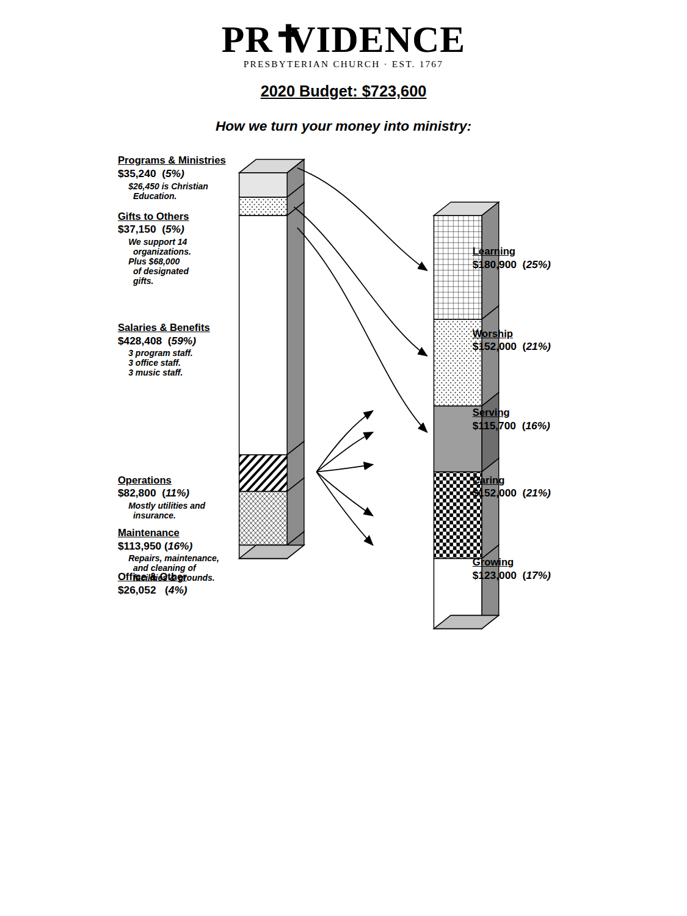PR✝VIDENCE
PRESBYTERIAN CHURCH · EST. 1767
2020 Budget: $723,600
How we turn your money into ministry:
Programs & Ministries $35,240 (5%) $26,450 is Christian
Education.
Gifts to Others $37,150 (5%) We support 14
organizations.
Plus $68,000
of designated
gifts.
Salaries & Benefits $428,408 (59%) 3 program staff.
3 office staff.
3 music staff.
Operations $82,800 (11%) Mostly utilities and
insurance.
Maintenance $113,950 (16%) Repairs, maintenance,
and cleaning of
facilities & grounds.
Office & Other $26,052 (4%)
Learning $180,900 (25%)
Worship $152,000 (21%)
Serving $115,700 (16%)
Caring $152,000 (21%)
Growing $123,000 (17%)